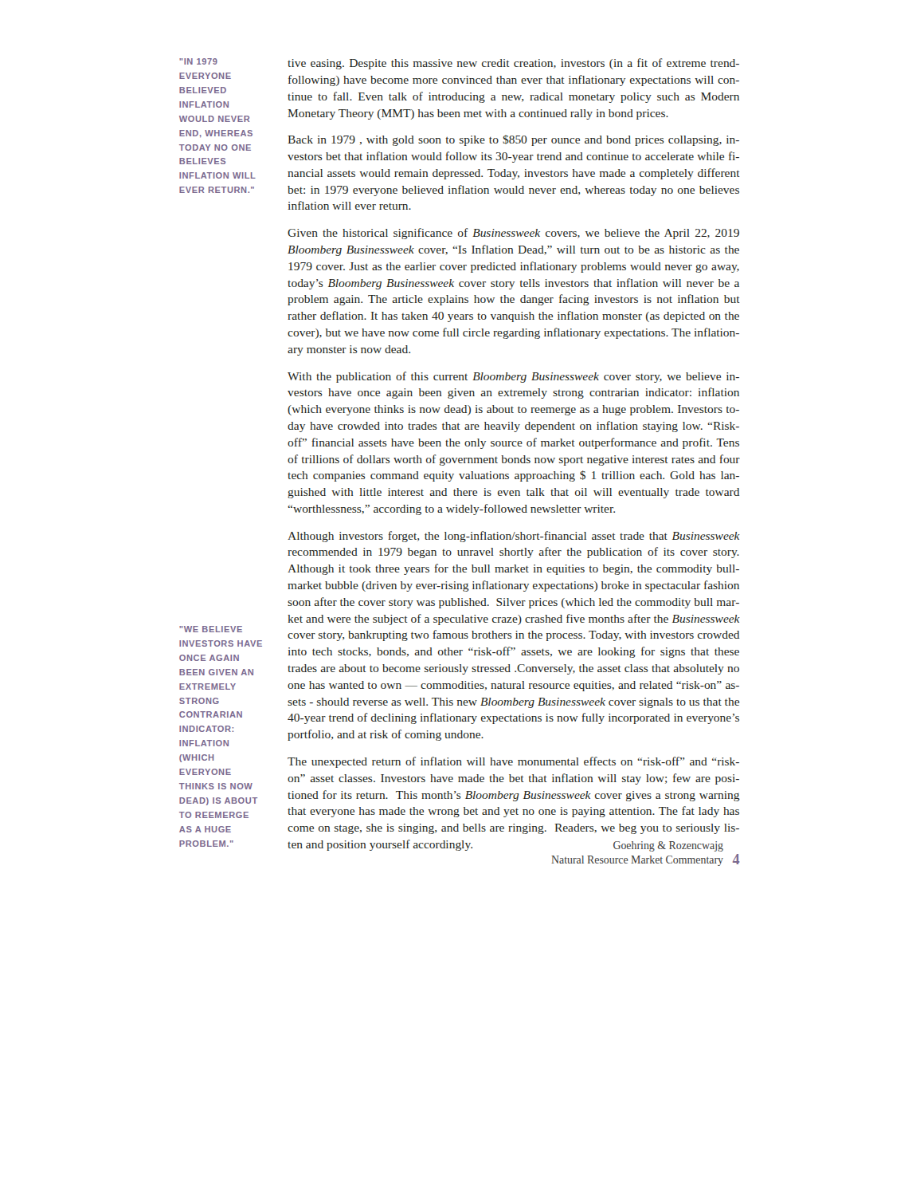"In 1979 everyone believed inflation would never end, whereas today no one believes inflation will ever return."
"We believe investors have once again been given an extremely strong contrarian indicator: inflation (which everyone thinks is now dead) is about to reemerge as a huge problem."
tive easing. Despite this massive new credit creation, investors (in a fit of extreme trend-following) have become more convinced than ever that inflationary expectations will continue to fall. Even talk of introducing a new, radical monetary policy such as Modern Monetary Theory (MMT) has been met with a continued rally in bond prices.
Back in 1979 , with gold soon to spike to $850 per ounce and bond prices collapsing, investors bet that inflation would follow its 30-year trend and continue to accelerate while financial assets would remain depressed. Today, investors have made a completely different bet: in 1979 everyone believed inflation would never end, whereas today no one believes inflation will ever return.
Given the historical significance of Businessweek covers, we believe the April 22, 2019 Bloomberg Businessweek cover, “Is Inflation Dead,” will turn out to be as historic as the 1979 cover. Just as the earlier cover predicted inflationary problems would never go away, today’s Bloomberg Businessweek cover story tells investors that inflation will never be a problem again. The article explains how the danger facing investors is not inflation but rather deflation. It has taken 40 years to vanquish the inflation monster (as depicted on the cover), but we have now come full circle regarding inflationary expectations. The inflationary monster is now dead.
With the publication of this current Bloomberg Businessweek cover story, we believe investors have once again been given an extremely strong contrarian indicator: inflation (which everyone thinks is now dead) is about to reemerge as a huge problem. Investors today have crowded into trades that are heavily dependent on inflation staying low. “Risk-off” financial assets have been the only source of market outperformance and profit. Tens of trillions of dollars worth of government bonds now sport negative interest rates and four tech companies command equity valuations approaching $ 1 trillion each. Gold has languished with little interest and there is even talk that oil will eventually trade toward “worthlessness,” according to a widely-followed newsletter writer.
Although investors forget, the long-inflation/short-financial asset trade that Businessweek recommended in 1979 began to unravel shortly after the publication of its cover story. Although it took three years for the bull market in equities to begin, the commodity bull-market bubble (driven by ever-rising inflationary expectations) broke in spectacular fashion soon after the cover story was published. Silver prices (which led the commodity bull market and were the subject of a speculative craze) crashed five months after the Businessweek cover story, bankrupting two famous brothers in the process. Today, with investors crowded into tech stocks, bonds, and other “risk-off” assets, we are looking for signs that these trades are about to become seriously stressed .Conversely, the asset class that absolutely no one has wanted to own — commodities, natural resource equities, and related “risk-on” assets - should reverse as well. This new Bloomberg Businessweek cover signals to us that the 40-year trend of declining inflationary expectations is now fully incorporated in everyone’s portfolio, and at risk of coming undone.
The unexpected return of inflation will have monumental effects on “risk-off” and “risk-on” asset classes. Investors have made the bet that inflation will stay low; few are positioned for its return. This month’s Bloomberg Businessweek cover gives a strong warning that everyone has made the wrong bet and yet no one is paying attention. The fat lady has come on stage, she is singing, and bells are ringing. Readers, we beg you to seriously listen and position yourself accordingly.
Goehring & Rozencwajg
Natural Resource Market Commentary 4